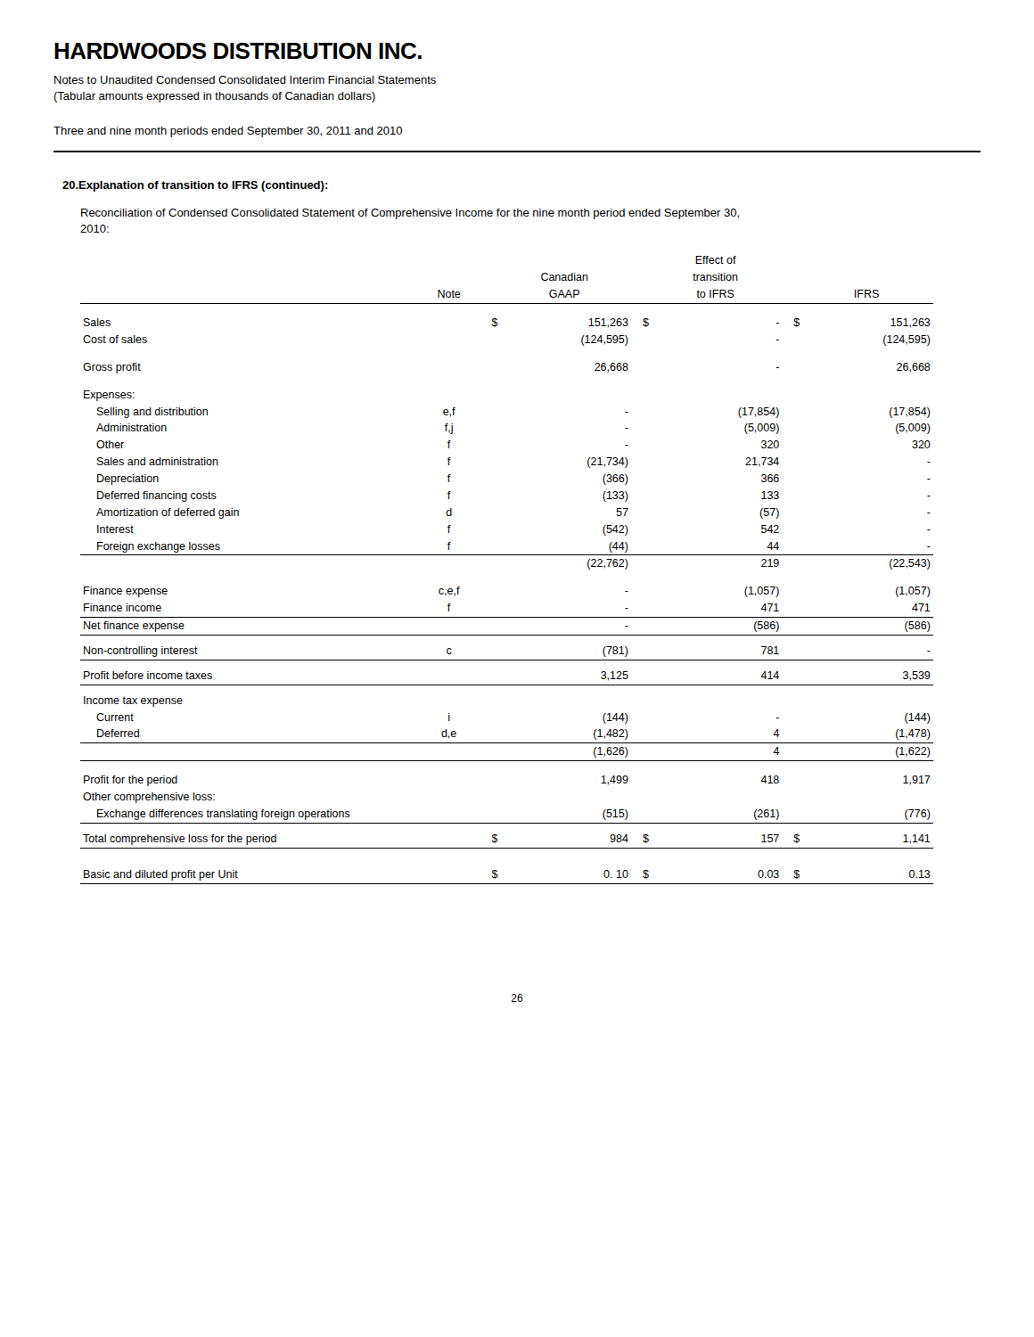HARDWOODS DISTRIBUTION INC.
Notes to Unaudited Condensed Consolidated Interim Financial Statements
(Tabular amounts expressed in thousands of Canadian dollars)
Three and nine month periods ended September 30, 2011 and 2010
20. Explanation of transition to IFRS (continued):
Reconciliation of Condensed Consolidated Statement of Comprehensive Income for the nine month period ended September 30, 2010:
| | | | | | Effect of | | |
| | | | Canadian | | transition | | |
| | Note | | GAAP | | to IFRS | | IFRS |
| Sales | | $ | 151,263 | $ | - | $ | 151,263 |
| Cost of sales | | | (124,595) | | - | | (124,595) |
| Gross profit | | | 26,668 | | - | | 26,668 |
| Expenses: | | | | | | | |
| Selling and distribution | e,f | | - | | (17,854) | | (17,854) |
| Administration | f,j | | - | | (5,009) | | (5,009) |
| Other | f | | - | | 320 | | 320 |
| Sales and administration | f | | (21,734) | | 21,734 | | - |
| Depreciation | f | | (366) | | 366 | | - |
| Deferred financing costs | f | | (133) | | 133 | | - |
| Amortization of deferred gain | d | | 57 | | (57) | | - |
| Interest | f | | (542) | | 542 | | - |
| Foreign exchange losses | f | | (44) | | 44 | | - |
| | | | (22,762) | | 219 | | (22,543) |
| Finance expense | c,e,f | | - | | (1,057) | | (1,057) |
| Finance income | f | | - | | 471 | | 471 |
| Net finance expense | | | - | | (586) | | (586) |
| Non-controlling interest | c | | (781) | | 781 | | - |
| Profit before income taxes | | | 3,125 | | 414 | | 3,539 |
| Income tax expense | | | | | | | |
| Current | i | | (144) | | - | | (144) |
| Deferred | d,e | | (1,482) | | 4 | | (1,478) |
| | | | (1,626) | | 4 | | (1,622) |
| Profit for the period | | | 1,499 | | 418 | | 1,917 |
| Other comprehensive loss: | | | | | | | |
| Exchange differences translating foreign operations | | | (515) | | (261) | | (776) |
| Total comprehensive loss for the period | | $ | 984 | $ | 157 | $ | 1,141 |
| Basic and diluted profit per Unit | | $ | 0. 10 | $ | 0.03 | $ | 0.13 |
26